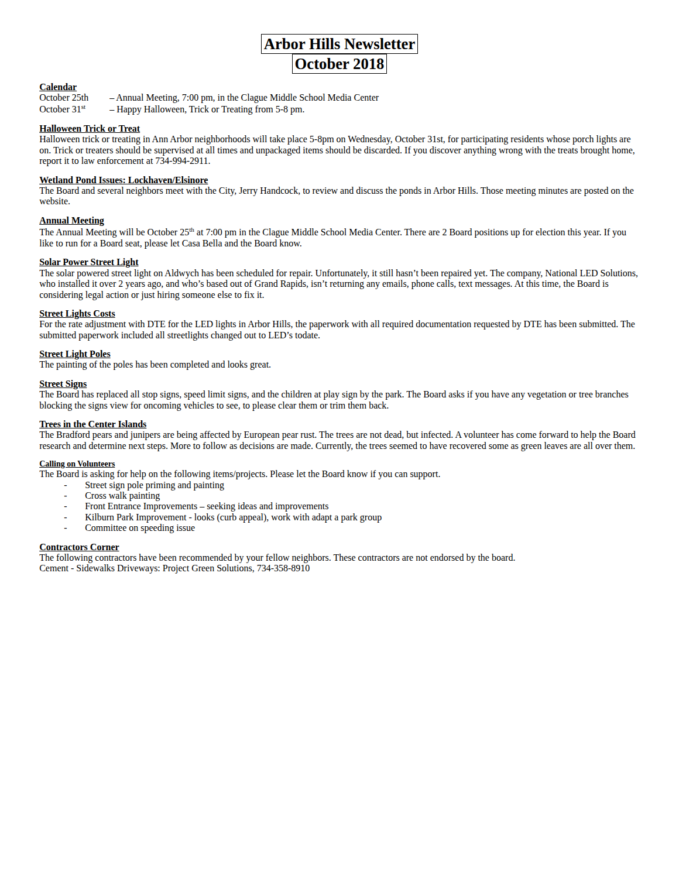Arbor Hills Newsletter
October 2018
Calendar
October 25th– Annual Meeting, 7:00 pm, in the Clague Middle School Media Center
October 31st– Happy Halloween, Trick or Treating from 5-8 pm.
Halloween Trick or Treat
Halloween trick or treating in Ann Arbor neighborhoods will take place 5-8pm on Wednesday, October 31st, for participating residents whose porch lights are on. Trick or treaters should be supervised at all times and unpackaged items should be discarded. If you discover anything wrong with the treats brought home, report it to law enforcement at 734-994-2911.
Wetland Pond Issues: Lockhaven/Elsinore
The Board and several neighbors meet with the City, Jerry Handcock, to review and discuss the ponds in Arbor Hills. Those meeting minutes are posted on the website.
Annual Meeting
The Annual Meeting will be October 25th at 7:00 pm in the Clague Middle School Media Center. There are 2 Board positions up for election this year. If you like to run for a Board seat, please let Casa Bella and the Board know.
Solar Power Street Light
The solar powered street light on Aldwych has been scheduled for repair. Unfortunately, it still hasn’t been repaired yet. The company, National LED Solutions, who installed it over 2 years ago, and who’s based out of Grand Rapids, isn’t returning any emails, phone calls, text messages. At this time, the Board is considering legal action or just hiring someone else to fix it.
Street Lights Costs
For the rate adjustment with DTE for the LED lights in Arbor Hills, the paperwork with all required documentation requested by DTE has been submitted. The submitted paperwork included all streetlights changed out to LED’s todate.
Street Light Poles
The painting of the poles has been completed and looks great.
Street Signs
The Board has replaced all stop signs, speed limit signs, and the children at play sign by the park. The Board asks if you have any vegetation or tree branches blocking the signs view for oncoming vehicles to see, to please clear them or trim them back.
Trees in the Center Islands
The Bradford pears and junipers are being affected by European pear rust. The trees are not dead, but infected. A volunteer has come forward to help the Board research and determine next steps. More to follow as decisions are made. Currently, the trees seemed to have recovered some as green leaves are all over them.
Calling on Volunteers
The Board is asking for help on the following items/projects. Please let the Board know if you can support.
Street sign pole priming and painting
Cross walk painting
Front Entrance Improvements – seeking ideas and improvements
Kilburn Park Improvement - looks (curb appeal), work with adapt a park group
Committee on speeding issue
Contractors Corner
The following contractors have been recommended by your fellow neighbors. These contractors are not endorsed by the board.
Cement - Sidewalks Driveways: Project Green Solutions, 734-358-8910